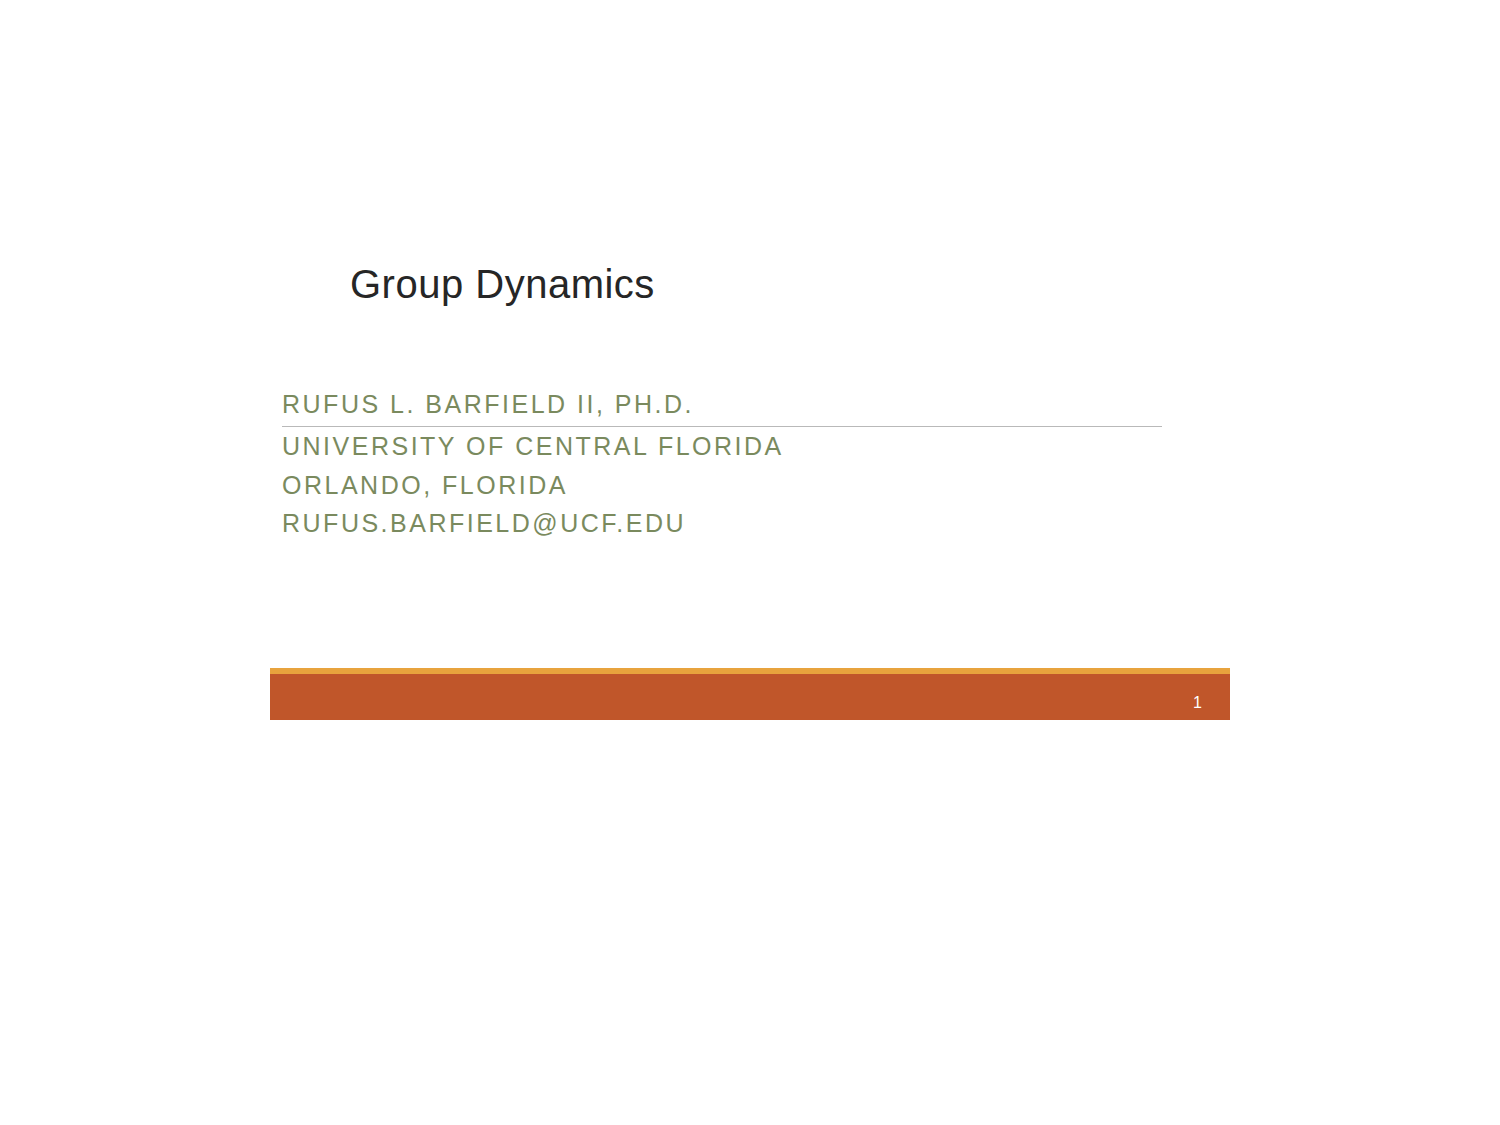Group Dynamics
Rufus L. Barfield II, Ph.D.
University of Central Florida
Orlando, Florida
rufus.barfield@ucf.edu
1